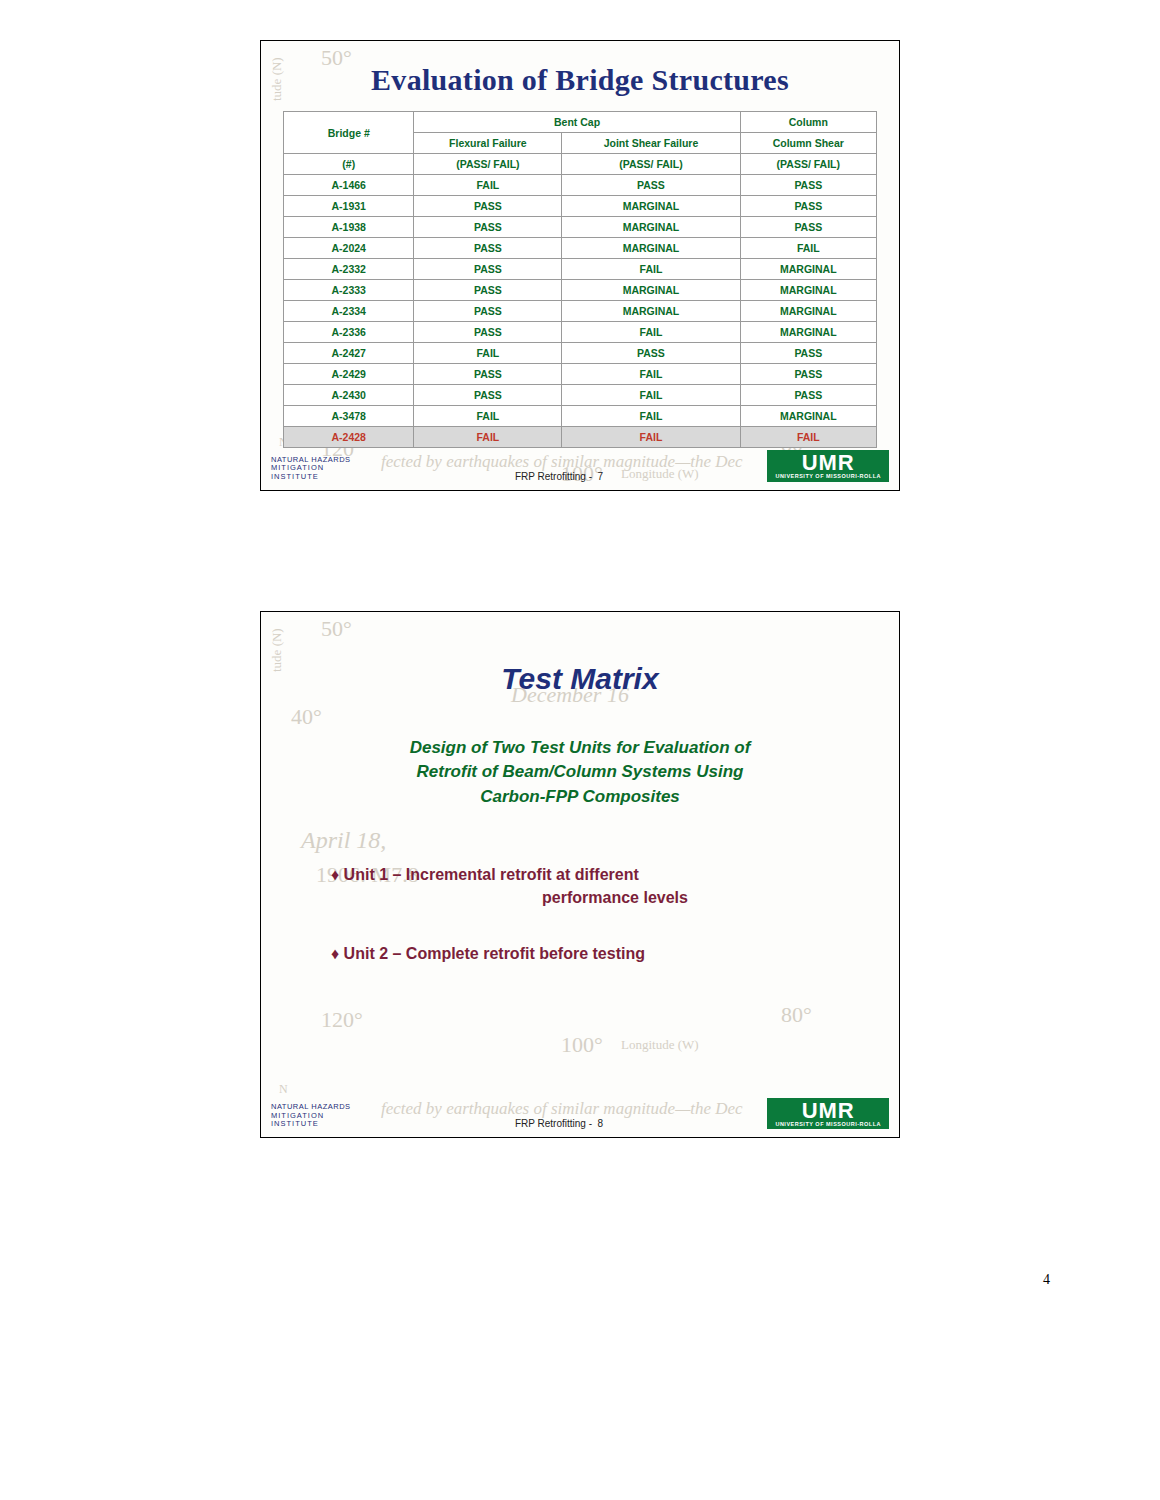50° 40° tude (N) December 16 April 18, 1906: M7.8 120° 100° 80° Longitude (W) fected by earthquakes of similar magnitude—the Dec N
Evaluation of Bridge Structures
| Bridge # | Bent Cap | Column |
| --- | --- | --- |
| Flexural Failure | Joint Shear Failure | Column Shear |
| (#) | (PASS/ FAIL) | (PASS/ FAIL) | (PASS/ FAIL) |
| A-1466 | FAIL | PASS | PASS |
| A-1931 | PASS | MARGINAL | PASS |
| A-1938 | PASS | MARGINAL | PASS |
| A-2024 | PASS | MARGINAL | FAIL |
| A-2332 | PASS | FAIL | MARGINAL |
| A-2333 | PASS | MARGINAL | MARGINAL |
| A-2334 | PASS | MARGINAL | MARGINAL |
| A-2336 | PASS | FAIL | MARGINAL |
| A-2427 | FAIL | PASS | PASS |
| A-2429 | PASS | FAIL | PASS |
| A-2430 | PASS | FAIL | PASS |
| A-3478 | FAIL | FAIL | MARGINAL |
| A-2428 | FAIL | FAIL | FAIL |
NATURAL HAZARDS
MITIGATION
INSTITUTE
FRP Retrofitting - 7
UMR UNIVERSITY OF MISSOURI-ROLLA
50° 40° tude (N) December 16 April 18, 1906: M7.8 120° 100° 80° Longitude (W) fected by earthquakes of similar magnitude—the Dec N
Test Matrix
Design of Two Test Units for Evaluation of
Retrofit of Beam/Column Systems Using
Carbon-FPP Composites
♦ Unit 1 – Incremental retrofit at different performance levels
♦ Unit 2 – Complete retrofit before testing
NATURAL HAZARDS
MITIGATION
INSTITUTE
FRP Retrofitting - 8
UMR UNIVERSITY OF MISSOURI-ROLLA
4